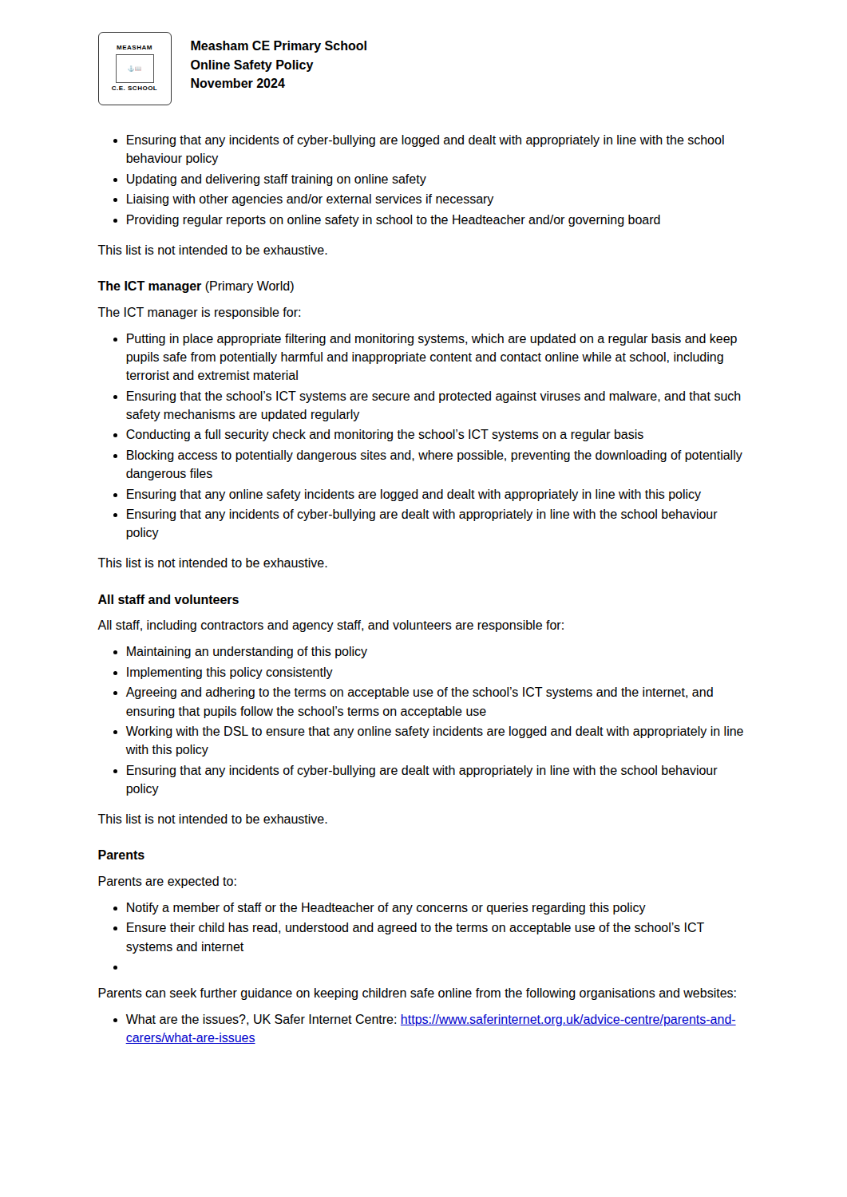MEASHAM ⚓ 📖 C.E. SCHOOL
Measham CE Primary School
Online Safety Policy
November 2024
Ensuring that any incidents of cyber-bullying are logged and dealt with appropriately in line with the school behaviour policy
Updating and delivering staff training on online safety
Liaising with other agencies and/or external services if necessary
Providing regular reports on online safety in school to the Headteacher and/or governing board
This list is not intended to be exhaustive.
The ICT manager (Primary World)
The ICT manager is responsible for:
Putting in place appropriate filtering and monitoring systems, which are updated on a regular basis and keep pupils safe from potentially harmful and inappropriate content and contact online while at school, including terrorist and extremist material
Ensuring that the school’s ICT systems are secure and protected against viruses and malware, and that such safety mechanisms are updated regularly
Conducting a full security check and monitoring the school’s ICT systems on a regular basis
Blocking access to potentially dangerous sites and, where possible, preventing the downloading of potentially dangerous files
Ensuring that any online safety incidents are logged and dealt with appropriately in line with this policy
Ensuring that any incidents of cyber-bullying are dealt with appropriately in line with the school behaviour policy
This list is not intended to be exhaustive.
All staff and volunteers
All staff, including contractors and agency staff, and volunteers are responsible for:
Maintaining an understanding of this policy
Implementing this policy consistently
Agreeing and adhering to the terms on acceptable use of the school’s ICT systems and the internet, and ensuring that pupils follow the school’s terms on acceptable use
Working with the DSL to ensure that any online safety incidents are logged and dealt with appropriately in line with this policy
Ensuring that any incidents of cyber-bullying are dealt with appropriately in line with the school behaviour policy
This list is not intended to be exhaustive.
Parents
Parents are expected to:
Notify a member of staff or the Headteacher of any concerns or queries regarding this policy
Ensure their child has read, understood and agreed to the terms on acceptable use of the school’s ICT systems and internet
Parents can seek further guidance on keeping children safe online from the following organisations and websites:
What are the issues?, UK Safer Internet Centre: https://www.saferinternet.org.uk/advice-centre/parents-and-carers/what-are-issues